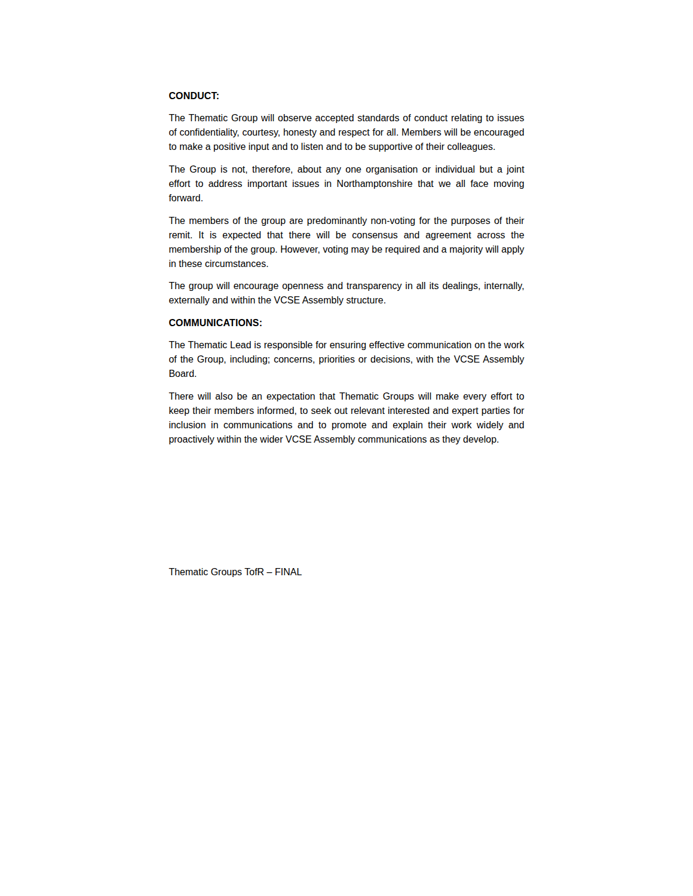CONDUCT:
The Thematic Group will observe accepted standards of conduct relating to issues of confidentiality, courtesy, honesty and respect for all. Members will be encouraged to make a positive input and to listen and to be supportive of their colleagues.
The Group is not, therefore, about any one organisation or individual but a joint effort to address important issues in Northamptonshire that we all face moving forward.
The members of the group are predominantly non-voting for the purposes of their remit. It is expected that there will be consensus and agreement across the membership of the group. However, voting may be required and a majority will apply in these circumstances.
The group will encourage openness and transparency in all its dealings, internally, externally and within the VCSE Assembly structure.
COMMUNICATIONS:
The Thematic Lead is responsible for ensuring effective communication on the work of the Group, including; concerns, priorities or decisions, with the VCSE Assembly Board.
There will also be an expectation that Thematic Groups will make every effort to keep their members informed, to seek out relevant interested and expert parties for inclusion in communications and to promote and explain their work widely and proactively within the wider VCSE Assembly communications as they develop.
Thematic Groups TofR – FINAL